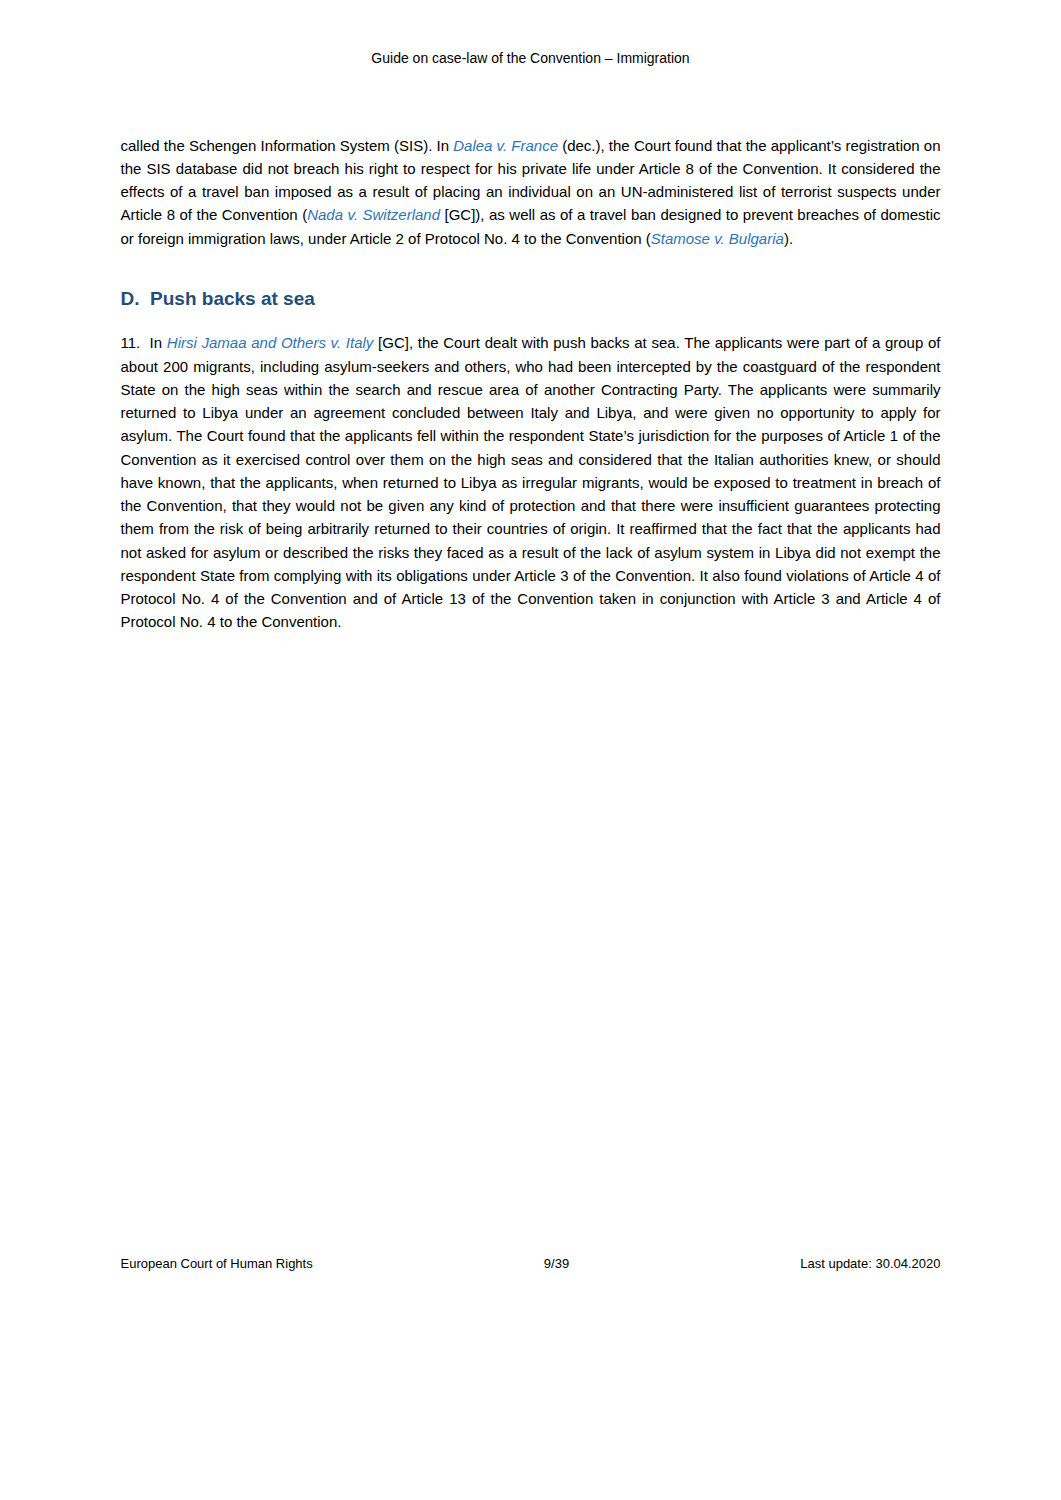Guide on case-law of the Convention – Immigration
called the Schengen Information System (SIS). In Dalea v. France (dec.), the Court found that the applicant’s registration on the SIS database did not breach his right to respect for his private life under Article 8 of the Convention. It considered the effects of a travel ban imposed as a result of placing an individual on an UN-administered list of terrorist suspects under Article 8 of the Convention (Nada v. Switzerland [GC]), as well as of a travel ban designed to prevent breaches of domestic or foreign immigration laws, under Article 2 of Protocol No. 4 to the Convention (Stamose v. Bulgaria).
D. Push backs at sea
11. In Hirsi Jamaa and Others v. Italy [GC], the Court dealt with push backs at sea. The applicants were part of a group of about 200 migrants, including asylum-seekers and others, who had been intercepted by the coastguard of the respondent State on the high seas within the search and rescue area of another Contracting Party. The applicants were summarily returned to Libya under an agreement concluded between Italy and Libya, and were given no opportunity to apply for asylum. The Court found that the applicants fell within the respondent State’s jurisdiction for the purposes of Article 1 of the Convention as it exercised control over them on the high seas and considered that the Italian authorities knew, or should have known, that the applicants, when returned to Libya as irregular migrants, would be exposed to treatment in breach of the Convention, that they would not be given any kind of protection and that there were insufficient guarantees protecting them from the risk of being arbitrarily returned to their countries of origin. It reaffirmed that the fact that the applicants had not asked for asylum or described the risks they faced as a result of the lack of asylum system in Libya did not exempt the respondent State from complying with its obligations under Article 3 of the Convention. It also found violations of Article 4 of Protocol No. 4 of the Convention and of Article 13 of the Convention taken in conjunction with Article 3 and Article 4 of Protocol No. 4 to the Convention.
European Court of Human Rights 9/39 Last update: 30.04.2020